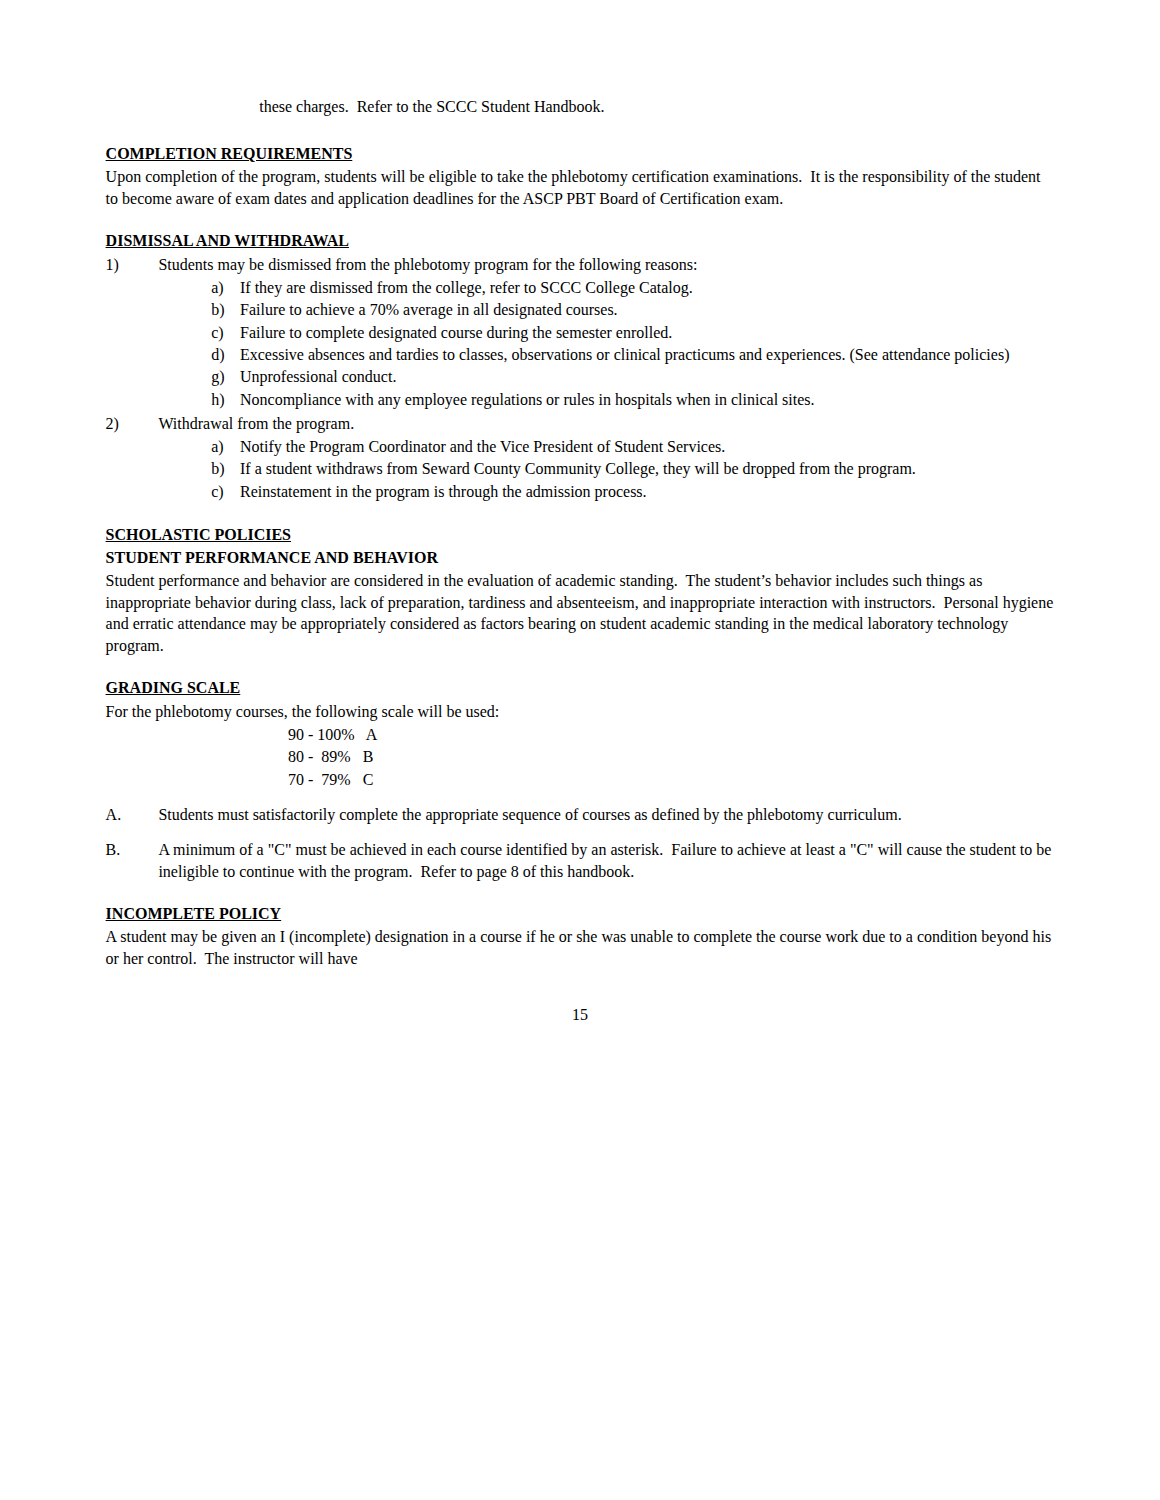these charges. Refer to the SCCC Student Handbook.
Completion Requirements
Upon completion of the program, students will be eligible to take the phlebotomy certification examinations. It is the responsibility of the student to become aware of exam dates and application deadlines for the ASCP PBT Board of Certification exam.
Dismissal and Withdrawal
1)
Students may be dismissed from the phlebotomy program for the following reasons:
a) If they are dismissed from the college, refer to SCCC College Catalog.
b) Failure to achieve a 70% average in all designated courses.
c) Failure to complete designated course during the semester enrolled.
d) Excessive absences and tardies to classes, observations or clinical practicums and experiences. (See attendance policies)
g) Unprofessional conduct.
h) Noncompliance with any employee regulations or rules in hospitals when in clinical sites.
2)
Withdrawal from the program.
a) Notify the Program Coordinator and the Vice President of Student Services.
b) If a student withdraws from Seward County Community College, they will be dropped from the program.
c) Reinstatement in the program is through the admission process.
Scholastic Policies
Student Performance and Behavior
Student performance and behavior are considered in the evaluation of academic standing. The student’s behavior includes such things as inappropriate behavior during class, lack of preparation, tardiness and absenteeism, and inappropriate interaction with instructors. Personal hygiene and erratic attendance may be appropriately considered as factors bearing on student academic standing in the medical laboratory technology program.
Grading Scale
For the phlebotomy courses, the following scale will be used:
90 - 100% A
80 - 89% B
70 - 79% C
A.
Students must satisfactorily complete the appropriate sequence of courses as defined by the phlebotomy curriculum.
B.
A minimum of a "C" must be achieved in each course identified by an asterisk. Failure to achieve at least a "C" will cause the student to be ineligible to continue with the program. Refer to page 8 of this handbook.
Incomplete Policy
A student may be given an I (incomplete) designation in a course if he or she was unable to complete the course work due to a condition beyond his or her control. The instructor will have
15